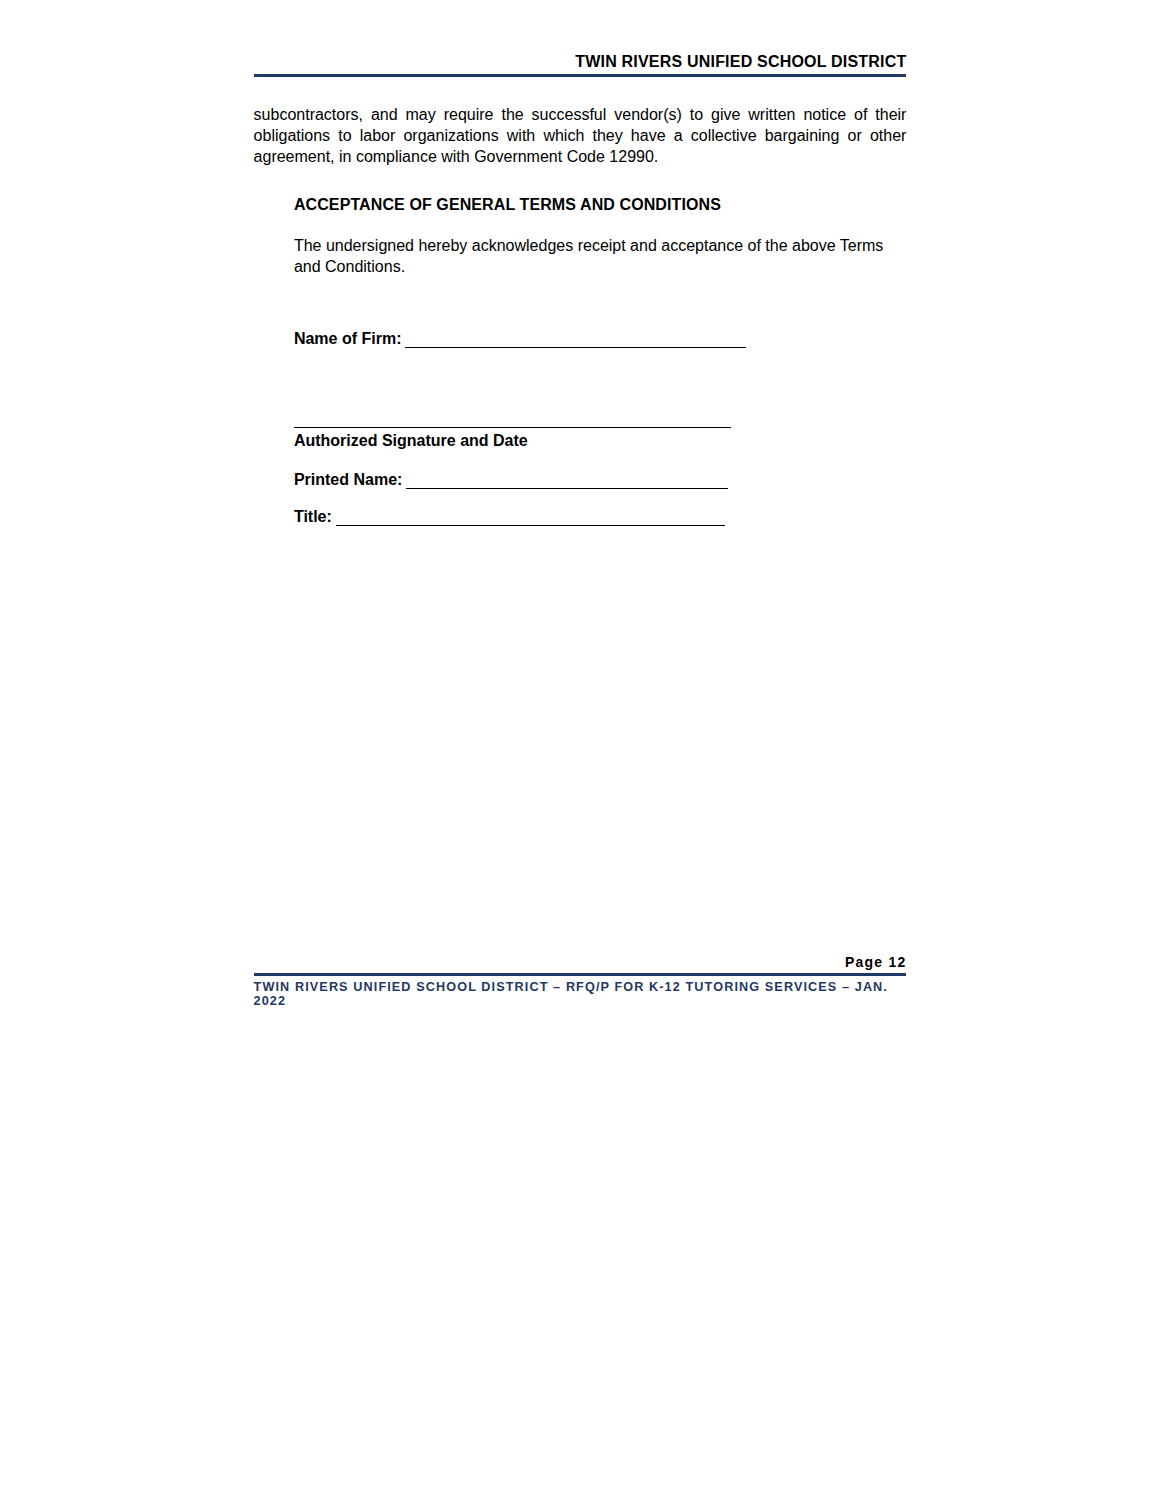TWIN RIVERS UNIFIED SCHOOL DISTRICT
subcontractors, and may require the successful vendor(s) to give written notice of their obligations to labor organizations with which they have a collective bargaining or other agreement, in compliance with Government Code 12990.
ACCEPTANCE OF GENERAL TERMS AND CONDITIONS
The undersigned hereby acknowledges receipt and acceptance of the above Terms and Conditions.
Name of Firm:
Authorized Signature and Date
Printed Name:
Title:
Page 12
TWIN RIVERS UNIFIED SCHOOL DISTRICT – RFQ/P FOR K-12 TUTORING SERVICES – JAN. 2022